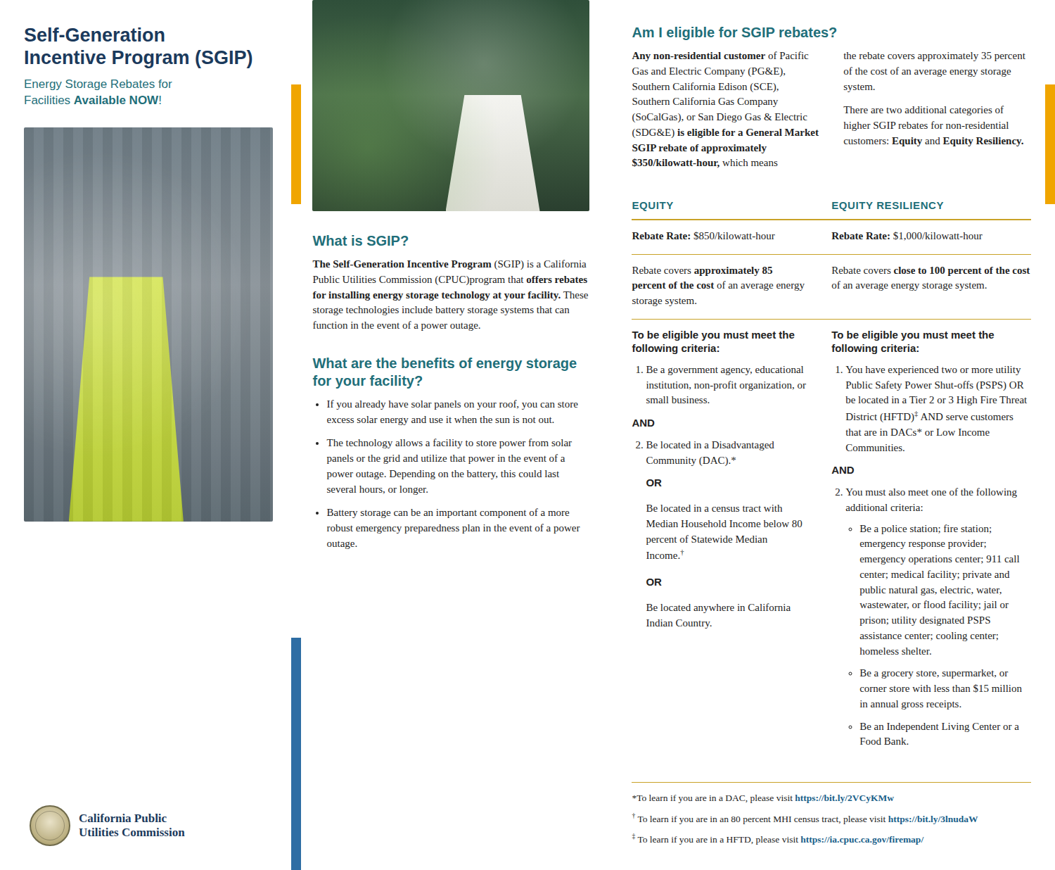Self-Generation
Incentive Program (SGIP)
Energy Storage Rebates for
Facilities Available NOW!
California Public
Utilities Commission
What is SGIP?
The Self-Generation Incentive Program (SGIP) is a California Public Utilities Commission (CPUC)program that offers rebates for installing energy storage technology at your facility. These storage technologies include battery storage systems that can function in the event of a power outage.
What are the benefits of energy storage for your facility?
If you already have solar panels on your roof, you can store excess solar energy and use it when the sun is not out.
The technology allows a facility to store power from solar panels or the grid and utilize that power in the event of a power outage. Depending on the battery, this could last several hours, or longer.
Battery storage can be an important component of a more robust emergency preparedness plan in the event of a power outage.
Am I eligible for SGIP rebates?
Any non-residential customer of Pacific Gas and Electric Company (PG&E), Southern California Edison (SCE), Southern California Gas Company (SoCalGas), or San Diego Gas & Electric (SDG&E) is eligible for a General Market SGIP rebate of approximately $350/kilowatt-hour, which means
the rebate covers approximately 35 percent of the cost of an average energy storage system.
There are two additional categories of higher SGIP rebates for non-residential customers: Equity and Equity Resiliency.
| EQUITY | EQUITY RESILIENCY |
| --- | --- |
| Rebate Rate: $850/kilowatt-hour | Rebate Rate: $1,000/kilowatt-hour |
| Rebate covers approximately 85 percent of the cost of an average energy storage system. | Rebate covers close to 100 percent of the cost of an average energy storage system. |
| To be eligible you must meet the following criteria: Be a government agency, educational institution, non-profit organization, or small business. AND Be located in a Disadvantaged Community (DAC).* OR Be located in a census tract with Median Household Income below 80 percent of Statewide Median Income. † OR Be located anywhere in California Indian Country. | To be eligible you must meet the following criteria: You have experienced two or more utility Public Safety Power Shut-offs (PSPS) OR be located in a Tier 2 or 3 High Fire Threat District (HFTD) ‡ AND serve customers that are in DACs* or Low Income Communities. AND You must also meet one of the following additional criteria: Be a police station; fire station; emergency response provider; emergency operations center; 911 call center; medical facility; private and public natural gas, electric, water, wastewater, or flood facility; jail or prison; utility designated PSPS assistance center; cooling center; homeless shelter. Be a grocery store, supermarket, or corner store with less than $15 million in annual gross receipts. Be an Independent Living Center or a Food Bank. |
*To learn if you are in a DAC, please visit https://bit.ly/2VCyKMw
† To learn if you are in an 80 percent MHI census tract, please visit https://bit.ly/3lnudaW
‡ To learn if you are in a HFTD, please visit https://ia.cpuc.ca.gov/firemap/